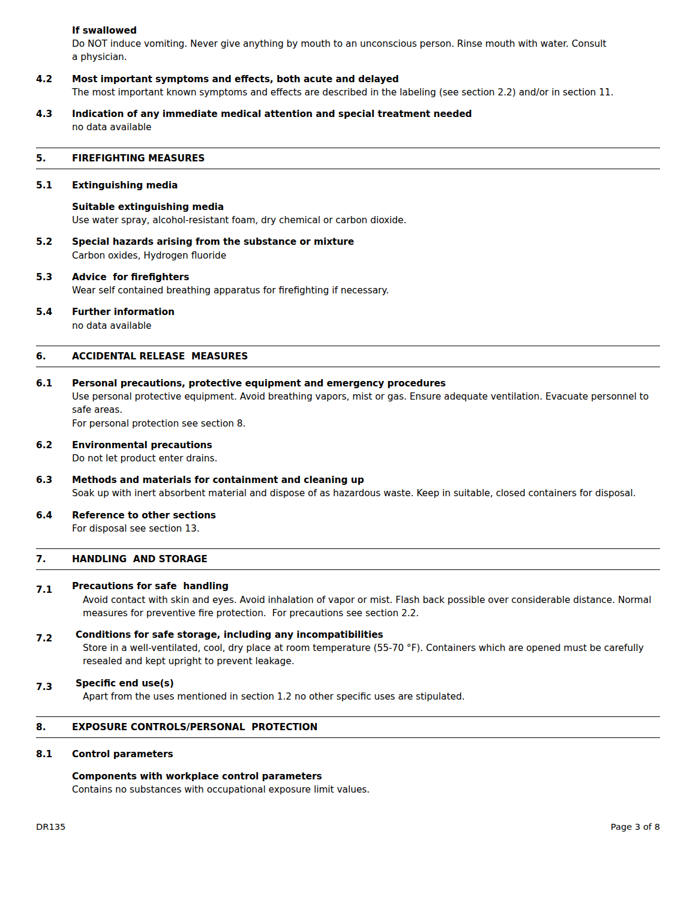If swallowed
Do NOT induce vomiting. Never give anything by mouth to an unconscious person. Rinse mouth with water. Consult a physician.
4.2
Most important symptoms and effects, both acute and delayed
The most important known symptoms and effects are described in the labeling (see section 2.2) and/or in section 11.
4.3
Indication of any immediate medical attention and special treatment needed
no data available
5.
FIREFIGHTING MEASURES
5.1
Extinguishing media
Suitable extinguishing media
Use water spray, alcohol-resistant foam, dry chemical or carbon dioxide.
5.2
Special hazards arising from the substance or mixture
Carbon oxides, Hydrogen fluoride
5.3
Advice for firefighters
Wear self contained breathing apparatus for firefighting if necessary.
5.4
Further information
no data available
6.
ACCIDENTAL RELEASE MEASURES
6.1
Personal precautions, protective equipment and emergency procedures
Use personal protective equipment. Avoid breathing vapors, mist or gas. Ensure adequate ventilation. Evacuate personnel to safe areas.
For personal protection see section 8.
6.2
Environmental precautions
Do not let product enter drains.
6.3
Methods and materials for containment and cleaning up
Soak up with inert absorbent material and dispose of as hazardous waste. Keep in suitable, closed containers for disposal.
6.4
Reference to other sections
For disposal see section 13.
7.
HANDLING AND STORAGE
7.1
Precautions for safe handling
Avoid contact with skin and eyes. Avoid inhalation of vapor or mist. Flash back possible over considerable distance. Normal measures for preventive fire protection. For precautions see section 2.2.
7.2
Conditions for safe storage, including any incompatibilities
Store in a well-ventilated, cool, dry place at room temperature (55-70 °F). Containers which are opened must be carefully resealed and kept upright to prevent leakage.
7.3
Specific end use(s)
Apart from the uses mentioned in section 1.2 no other specific uses are stipulated.
8.
EXPOSURE CONTROLS/PERSONAL PROTECTION
8.1
Control parameters
Components with workplace control parameters
Contains no substances with occupational exposure limit values.
DR135
Page 3 of 8